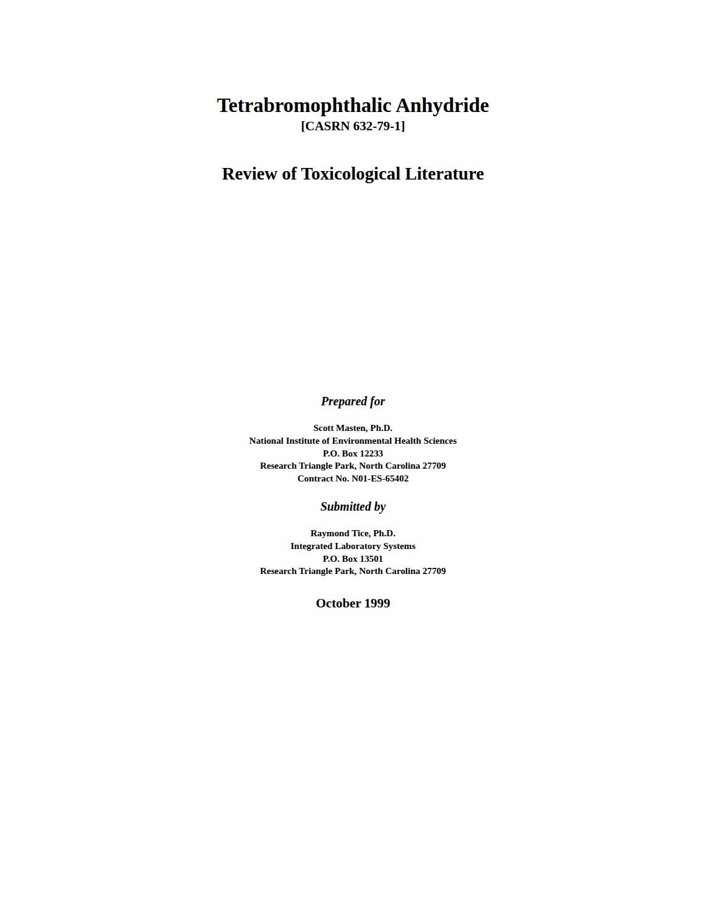Tetrabromophthalic Anhydride
[CASRN 632-79-1]
Review of Toxicological Literature
Prepared for
Scott Masten, Ph.D.
National Institute of Environmental Health Sciences
P.O. Box 12233
Research Triangle Park, North Carolina 27709
Contract No. N01-ES-65402
Submitted by
Raymond Tice, Ph.D.
Integrated Laboratory Systems
P.O. Box 13501
Research Triangle Park, North Carolina 27709
October 1999